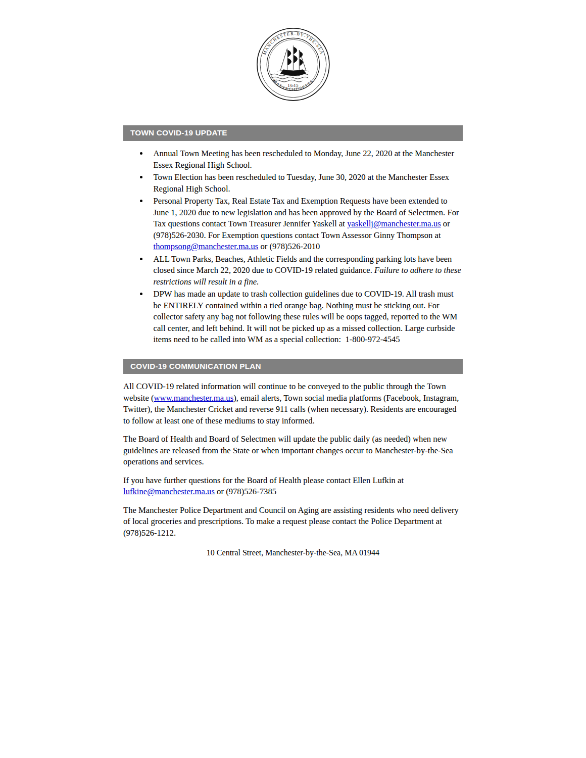MANCHESTER-BY-THE-SEA MASSACHUSETTS 1645
TOWN COVID-19 UPDATE
Annual Town Meeting has been rescheduled to Monday, June 22, 2020 at the Manchester Essex Regional High School.
Town Election has been rescheduled to Tuesday, June 30, 2020 at the Manchester Essex Regional High School.
Personal Property Tax, Real Estate Tax and Exemption Requests have been extended to June 1, 2020 due to new legislation and has been approved by the Board of Selectmen. For Tax questions contact Town Treasurer Jennifer Yaskell at yaskellj@manchester.ma.us or (978)526-2030. For Exemption questions contact Town Assessor Ginny Thompson at thompsong@manchester.ma.us or (978)526-2010
ALL Town Parks, Beaches, Athletic Fields and the corresponding parking lots have been closed since March 22, 2020 due to COVID-19 related guidance. Failure to adhere to these restrictions will result in a fine.
DPW has made an update to trash collection guidelines due to COVID-19. All trash must be ENTIRELY contained within a tied orange bag. Nothing must be sticking out. For collector safety any bag not following these rules will be oops tagged, reported to the WM call center, and left behind. It will not be picked up as a missed collection. Large curbside items need to be called into WM as a special collection: 1-800-972-4545
COVID-19 COMMUNICATION PLAN
All COVID-19 related information will continue to be conveyed to the public through the Town website (www.manchester.ma.us), email alerts, Town social media platforms (Facebook, Instagram, Twitter), the Manchester Cricket and reverse 911 calls (when necessary). Residents are encouraged to follow at least one of these mediums to stay informed.
The Board of Health and Board of Selectmen will update the public daily (as needed) when new guidelines are released from the State or when important changes occur to Manchester-by-the-Sea operations and services.
If you have further questions for the Board of Health please contact Ellen Lufkin at lufkine@manchester.ma.us or (978)526-7385
The Manchester Police Department and Council on Aging are assisting residents who need delivery of local groceries and prescriptions. To make a request please contact the Police Department at (978)526-1212.
10 Central Street, Manchester-by-the-Sea, MA 01944